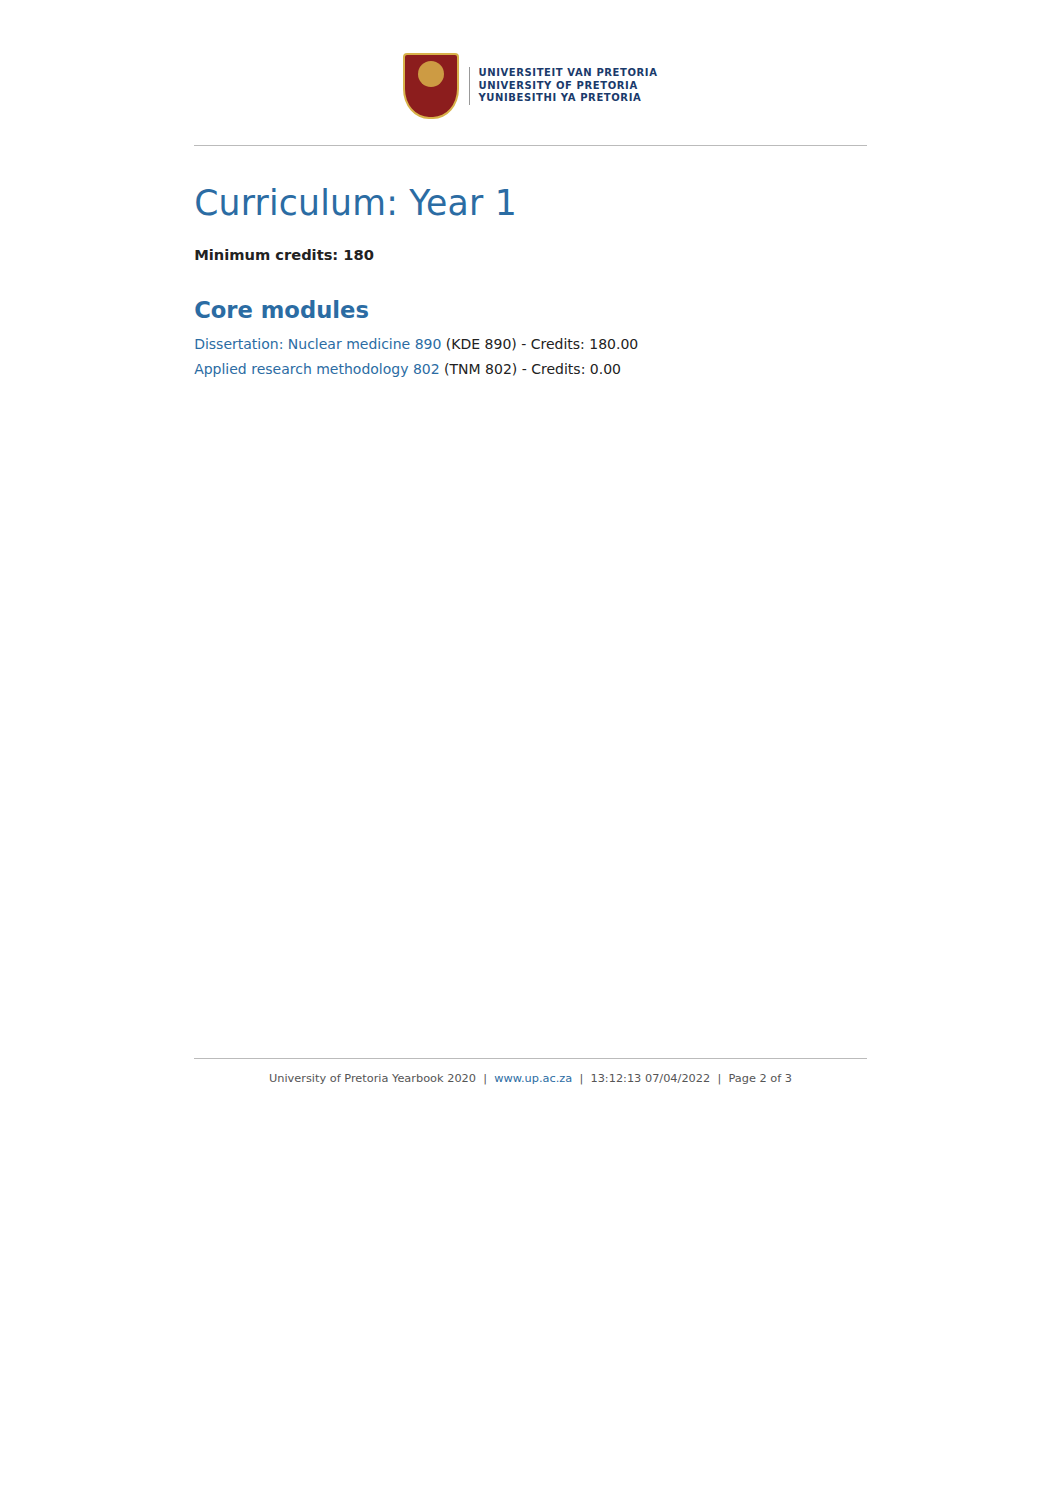UNIVERSITEIT VAN PRETORIA
UNIVERSITY OF PRETORIA
YUNIBESITHI YA PRETORIA
Curriculum: Year 1
Minimum credits: 180
Core modules
Dissertation: Nuclear medicine 890 (KDE 890) - Credits: 180.00
Applied research methodology 802 (TNM 802) - Credits: 0.00
University of Pretoria Yearbook 2020 | www.up.ac.za | 13:12:13 07/04/2022 | Page 2 of 3